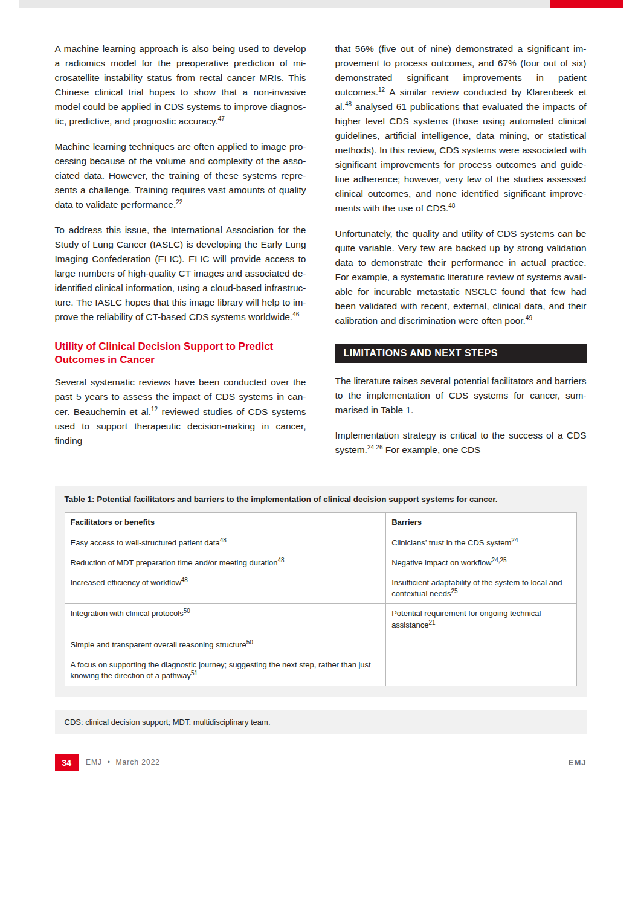A machine learning approach is also being used to develop a radiomics model for the preoperative prediction of microsatellite instability status from rectal cancer MRIs. This Chinese clinical trial hopes to show that a non-invasive model could be applied in CDS systems to improve diagnostic, predictive, and prognostic accuracy.47
Machine learning techniques are often applied to image processing because of the volume and complexity of the associated data. However, the training of these systems represents a challenge. Training requires vast amounts of quality data to validate performance.22
To address this issue, the International Association for the Study of Lung Cancer (IASLC) is developing the Early Lung Imaging Confederation (ELIC). ELIC will provide access to large numbers of high-quality CT images and associated de-identified clinical information, using a cloud-based infrastructure. The IASLC hopes that this image library will help to improve the reliability of CT-based CDS systems worldwide.46
Utility of Clinical Decision Support to Predict Outcomes in Cancer
Several systematic reviews have been conducted over the past 5 years to assess the impact of CDS systems in cancer. Beauchemin et al.12 reviewed studies of CDS systems used to support therapeutic decision-making in cancer, finding
that 56% (five out of nine) demonstrated a significant improvement to process outcomes, and 67% (four out of six) demonstrated significant improvements in patient outcomes.12 A similar review conducted by Klarenbeek et al.48 analysed 61 publications that evaluated the impacts of higher level CDS systems (those using automated clinical guidelines, artificial intelligence, data mining, or statistical methods). In this review, CDS systems were associated with significant improvements for process outcomes and guideline adherence; however, very few of the studies assessed clinical outcomes, and none identified significant improvements with the use of CDS.48
Unfortunately, the quality and utility of CDS systems can be quite variable. Very few are backed up by strong validation data to demonstrate their performance in actual practice. For example, a systematic literature review of systems available for incurable metastatic NSCLC found that few had been validated with recent, external, clinical data, and their calibration and discrimination were often poor.49
LIMITATIONS AND NEXT STEPS
The literature raises several potential facilitators and barriers to the implementation of CDS systems for cancer, summarised in Table 1.
Implementation strategy is critical to the success of a CDS system.24-26 For example, one CDS
Table 1: Potential facilitators and barriers to the implementation of clinical decision support systems for cancer.
| Facilitators or benefits | Barriers |
| --- | --- |
| Easy access to well-structured patient data 48 | Clinicians’ trust in the CDS system 24 |
| Reduction of MDT preparation time and/or meeting duration 48 | Negative impact on workflow 24,25 |
| Increased efficiency of workflow 48 | Insufficient adaptability of the system to local and contextual needs 25 |
| Integration with clinical protocols 50 | Potential requirement for ongoing technical assistance 21 |
| Simple and transparent overall reasoning structure 50 | |
| A focus on supporting the diagnostic journey; suggesting the next step, rather than just knowing the direction of a pathway 51 | |
CDS: clinical decision support; MDT: multidisciplinary team.
34
EMJ • March 2022
EMJ